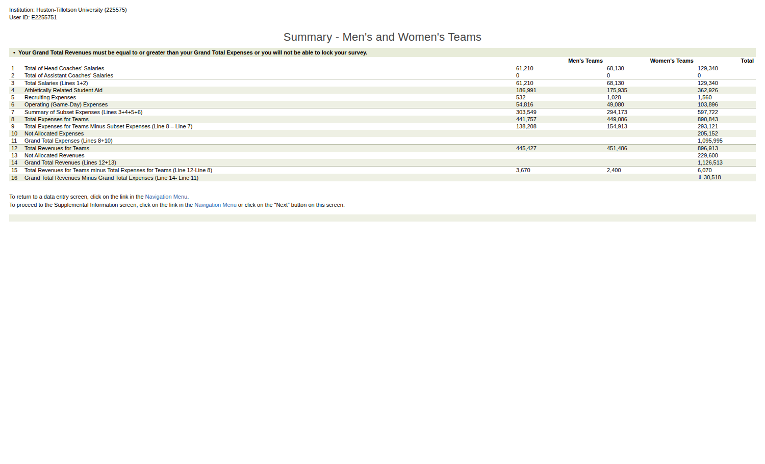Institution: Huston-Tillotson University (225575)
User ID: E2255751
Summary - Men's and Women's Teams
| Your Grand Total Revenues must be equal to or greater than your Grand Total Expenses or you will not be able to lock your survey. |
| | | Men's Teams | Women's Teams | Total |
| 1 | Total of Head Coaches' Salaries | 61,210 | 68,130 | 129,340 |
| 2 | Total of Assistant Coaches' Salaries | 0 | 0 | 0 |
| 3 | Total Salaries (Lines 1+2) | 61,210 | 68,130 | 129,340 |
| 4 | Athletically Related Student Aid | 186,991 | 175,935 | 362,926 |
| 5 | Recruiting Expenses | 532 | 1,028 | 1,560 |
| 6 | Operating (Game-Day) Expenses | 54,816 | 49,080 | 103,896 |
| 7 | Summary of Subset Expenses (Lines 3+4+5+6) | 303,549 | 294,173 | 597,722 |
| 8 | Total Expenses for Teams | 441,757 | 449,086 | 890,843 |
| 9 | Total Expenses for Teams Minus Subset Expenses (Line 8 – Line 7) | 138,208 | 154,913 | 293,121 |
| 10 | Not Allocated Expenses | | | 205,152 |
| 11 | Grand Total Expenses (Lines 8+10) | | | 1,095,995 |
| 12 | Total Revenues for Teams | 445,427 | 451,486 | 896,913 |
| 13 | Not Allocated Revenues | | | 229,600 |
| 14 | Grand Total Revenues (Lines 12+13) | | | 1,126,513 |
| 15 | Total Revenues for Teams minus Total Expenses for Teams (Line 12-Line 8) | 3,670 | 2,400 | 6,070 |
| 16 | Grand Total Revenues Minus Grand Total Expenses (Line 14- Line 11) | | | ⬇ 30,518 |
To return to a data entry screen, click on the link in the Navigation Menu.
To proceed to the Supplemental Information screen, click on the link in the Navigation Menu or click on the “Next” button on this screen.